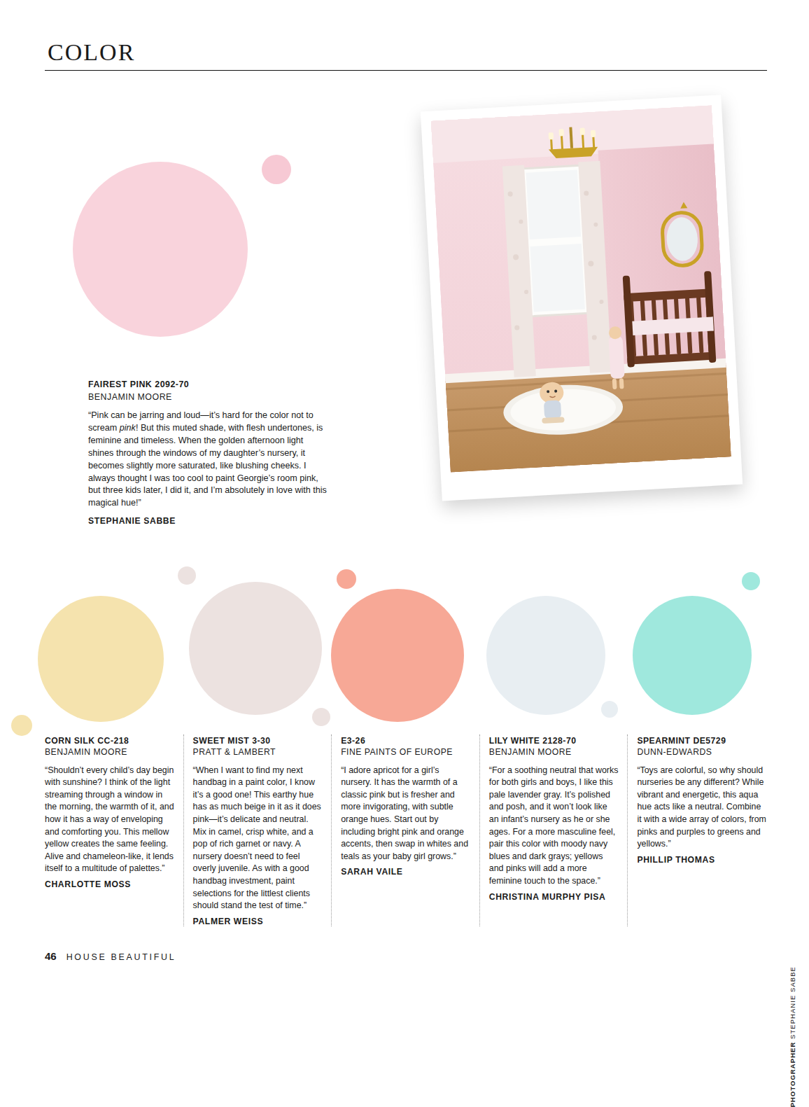COLOR
Fairest Pink 2092-70
Benjamin Moore
“Pink can be jarring and loud—it’s hard for the color not to scream pink! But this muted shade, with flesh undertones, is feminine and timeless. When the golden afternoon light shines through the windows of my daughter’s nursery, it becomes slightly more saturated, like blushing cheeks. I always thought I was too cool to paint Georgie’s room pink, but three kids later, I did it, and I’m absolutely in love with this magical hue!”
Stephanie Sabbe
Corn Silk CC-218Benjamin Moore
“Shouldn’t every child’s day begin with sunshine? I think of the light streaming through a window in the morning, the warmth of it, and how it has a way of enveloping and comforting you. This mellow yellow creates the same feeling. Alive and chameleon-like, it lends itself to a multitude of palettes.”
Charlotte Moss
Sweet Mist 3-30Pratt & Lambert
“When I want to find my next handbag in a paint color, I know it’s a good one! This earthy hue has as much beige in it as it does pink—it’s delicate and neutral. Mix in camel, crisp white, and a pop of rich garnet or navy. A nursery doesn’t need to feel overly juvenile. As with a good handbag investment, paint selections for the littlest clients should stand the test of time.”
Palmer Weiss
E3-26Fine Paints of Europe
“I adore apricot for a girl’s nursery. It has the warmth of a classic pink but is fresher and more invigorating, with subtle orange hues. Start out by including bright pink and orange accents, then swap in whites and teals as your baby girl grows.”
Sarah Vaile
Lily White 2128-70Benjamin Moore
“For a soothing neutral that works for both girls and boys, I like this pale lavender gray. It’s polished and posh, and it won’t look like an infant’s nursery as he or she ages. For a more masculine feel, pair this color with moody navy blues and dark grays; yellows and pinks will add a more feminine touch to the space.”
Christina Murphy Pisa
Spearmint DE5729Dunn-Edwards
“Toys are colorful, so why should nurseries be any different? While vibrant and energetic, this aqua hue acts like a neutral. Combine it with a wide array of colors, from pinks and purples to greens and yellows.”
Phillip Thomas
Photographer Stephanie Sabbe
46 House Beautiful